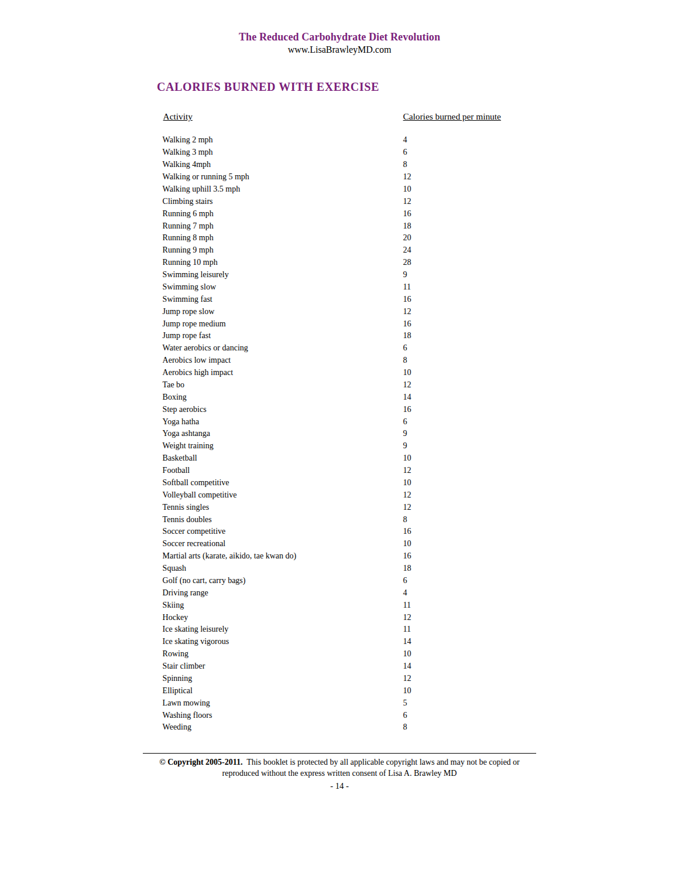The Reduced Carbohydrate Diet Revolution
www.LisaBrawleyMD.com
CALORIES BURNED WITH EXERCISE
| Activity | Calories burned per minute |
| --- | --- |
| Walking 2 mph | 4 |
| Walking 3 mph | 6 |
| Walking 4mph | 8 |
| Walking or running 5 mph | 12 |
| Walking uphill 3.5 mph | 10 |
| Climbing stairs | 12 |
| Running 6 mph | 16 |
| Running 7 mph | 18 |
| Running 8 mph | 20 |
| Running 9 mph | 24 |
| Running 10 mph | 28 |
| Swimming leisurely | 9 |
| Swimming slow | 11 |
| Swimming fast | 16 |
| Jump rope slow | 12 |
| Jump rope medium | 16 |
| Jump rope fast | 18 |
| Water aerobics or dancing | 6 |
| Aerobics low impact | 8 |
| Aerobics high impact | 10 |
| Tae bo | 12 |
| Boxing | 14 |
| Step aerobics | 16 |
| Yoga hatha | 6 |
| Yoga ashtanga | 9 |
| Weight training | 9 |
| Basketball | 10 |
| Football | 12 |
| Softball competitive | 10 |
| Volleyball competitive | 12 |
| Tennis singles | 12 |
| Tennis doubles | 8 |
| Soccer competitive | 16 |
| Soccer recreational | 10 |
| Martial arts (karate, aikido, tae kwan do) | 16 |
| Squash | 18 |
| Golf (no cart, carry bags) | 6 |
| Driving range | 4 |
| Skiing | 11 |
| Hockey | 12 |
| Ice skating leisurely | 11 |
| Ice skating vigorous | 14 |
| Rowing | 10 |
| Stair climber | 14 |
| Spinning | 12 |
| Elliptical | 10 |
| Lawn mowing | 5 |
| Washing floors | 6 |
| Weeding | 8 |
© Copyright 2005-2011. This booklet is protected by all applicable copyright laws and may not be copied or reproduced without the express written consent of Lisa A. Brawley MD
- 14 -